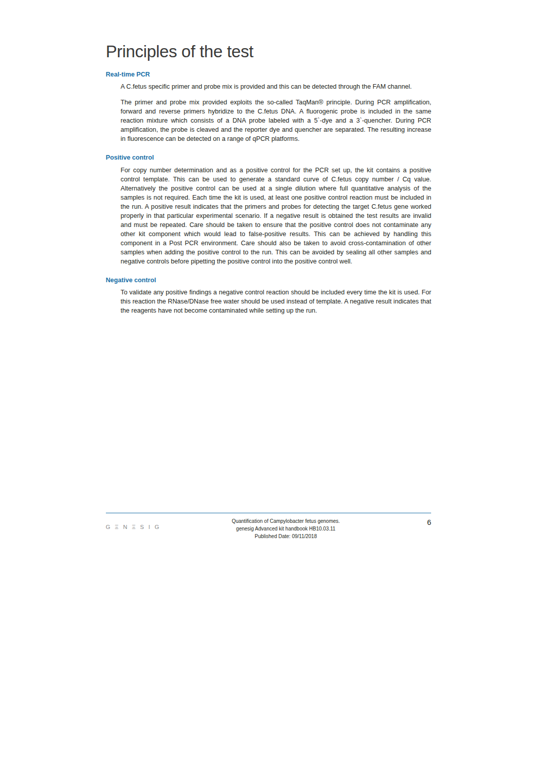Principles of the test
Real-time PCR
A C.fetus specific primer and probe mix is provided and this can be detected through the FAM channel.
The primer and probe mix provided exploits the so-called TaqMan® principle. During PCR amplification, forward and reverse primers hybridize to the C.fetus DNA. A fluorogenic probe is included in the same reaction mixture which consists of a DNA probe labeled with a 5`-dye and a 3`-quencher. During PCR amplification, the probe is cleaved and the reporter dye and quencher are separated. The resulting increase in fluorescence can be detected on a range of qPCR platforms.
Positive control
For copy number determination and as a positive control for the PCR set up, the kit contains a positive control template. This can be used to generate a standard curve of C.fetus copy number / Cq value. Alternatively the positive control can be used at a single dilution where full quantitative analysis of the samples is not required. Each time the kit is used, at least one positive control reaction must be included in the run. A positive result indicates that the primers and probes for detecting the target C.fetus gene worked properly in that particular experimental scenario. If a negative result is obtained the test results are invalid and must be repeated. Care should be taken to ensure that the positive control does not contaminate any other kit component which would lead to false-positive results. This can be achieved by handling this component in a Post PCR environment. Care should also be taken to avoid cross-contamination of other samples when adding the positive control to the run. This can be avoided by sealing all other samples and negative controls before pipetting the positive control into the positive control well.
Negative control
To validate any positive findings a negative control reaction should be included every time the kit is used. For this reaction the RNase/DNase free water should be used instead of template. A negative result indicates that the reagents have not become contaminated while setting up the run.
G Ξ N Ξ S I G
Quantification of Campylobacter fetus genomes.
genesig Advanced kit handbook HB10.03.11
Published Date: 09/11/2018
6